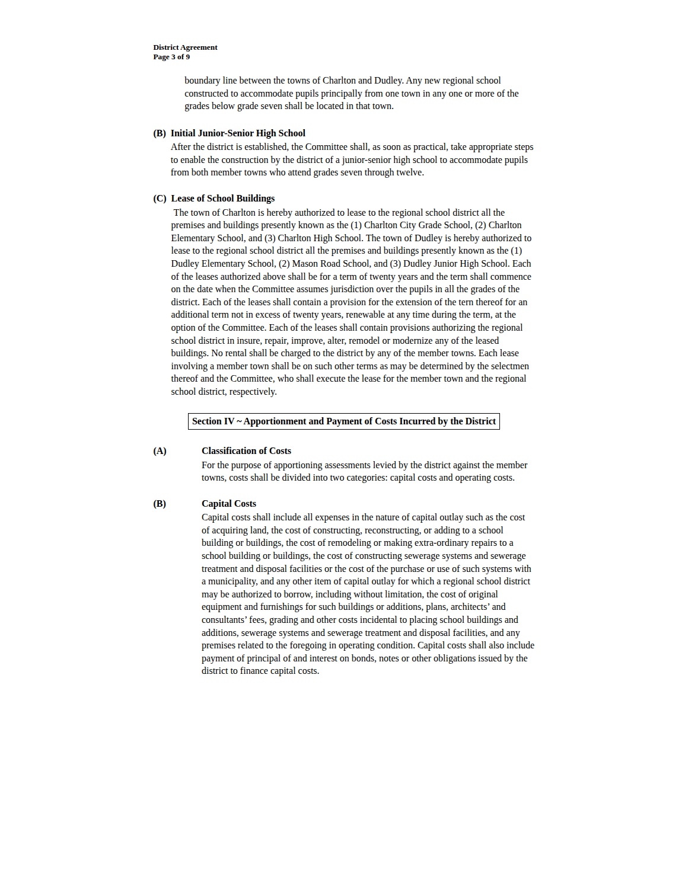District Agreement
Page 3 of 9
boundary line between the towns of Charlton and Dudley. Any new regional school constructed to accommodate pupils principally from one town in any one or more of the grades below grade seven shall be located in that town.
(B)
Initial Junior-Senior High School
After the district is established, the Committee shall, as soon as practical, take appropriate steps to enable the construction by the district of a junior-senior high school to accommodate pupils from both member towns who attend grades seven through twelve.
(C)
Lease of School Buildings
The town of Charlton is hereby authorized to lease to the regional school district all the premises and buildings presently known as the (1) Charlton City Grade School, (2) Charlton Elementary School, and (3) Charlton High School. The town of Dudley is hereby authorized to lease to the regional school district all the premises and buildings presently known as the (1) Dudley Elementary School, (2) Mason Road School, and (3) Dudley Junior High School. Each of the leases authorized above shall be for a term of twenty years and the term shall commence on the date when the Committee assumes jurisdiction over the pupils in all the grades of the district. Each of the leases shall contain a provision for the extension of the tern thereof for an additional term not in excess of twenty years, renewable at any time during the term, at the option of the Committee. Each of the leases shall contain provisions authorizing the regional school district in insure, repair, improve, alter, remodel or modernize any of the leased buildings. No rental shall be charged to the district by any of the member towns. Each lease involving a member town shall be on such other terms as may be determined by the selectmen thereof and the Committee, who shall execute the lease for the member town and the regional school district, respectively.
Section IV ~ Apportionment and Payment of Costs Incurred by the District
(A)
Classification of Costs
For the purpose of apportioning assessments levied by the district against the member towns, costs shall be divided into two categories: capital costs and operating costs.
(B)
Capital Costs
Capital costs shall include all expenses in the nature of capital outlay such as the cost of acquiring land, the cost of constructing, reconstructing, or adding to a school building or buildings, the cost of remodeling or making extra-ordinary repairs to a school building or buildings, the cost of constructing sewerage systems and sewerage treatment and disposal facilities or the cost of the purchase or use of such systems with a municipality, and any other item of capital outlay for which a regional school district may be authorized to borrow, including without limitation, the cost of original equipment and furnishings for such buildings or additions, plans, architects’ and consultants’ fees, grading and other costs incidental to placing school buildings and additions, sewerage systems and sewerage treatment and disposal facilities, and any premises related to the foregoing in operating condition. Capital costs shall also include payment of principal of and interest on bonds, notes or other obligations issued by the district to finance capital costs.